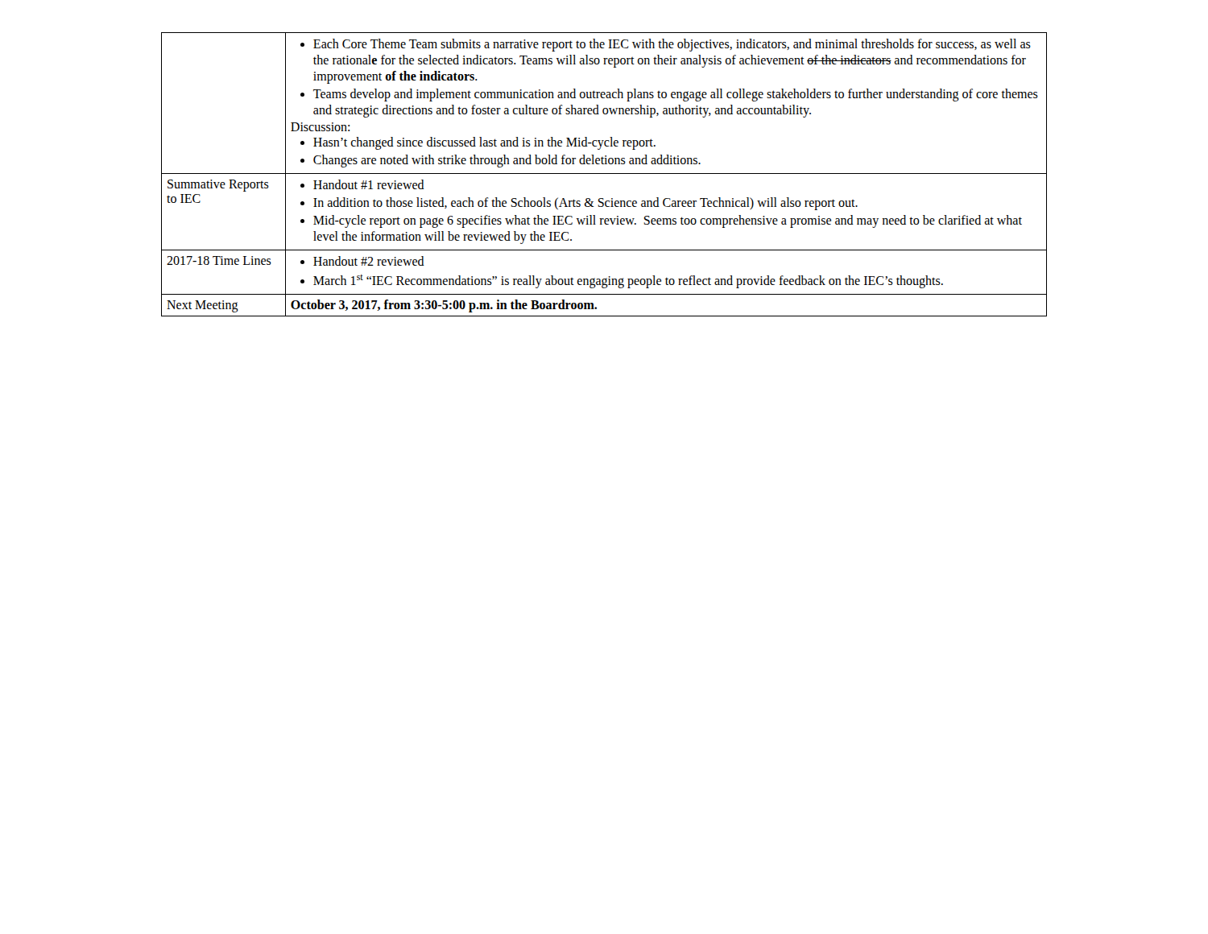| | Each Core Theme Team submits a narrative report to the IEC with the objectives, indicators, and minimal thresholds for success, as well as the rational e for the selected indicators. Teams will also report on their analysis of achievement of the indicators and recommendations for improvement of the indicators . Teams develop and implement communication and outreach plans to engage all college stakeholders to further understanding of core themes and strategic directions and to foster a culture of shared ownership, authority, and accountability. Discussion: Hasn’t changed since discussed last and is in the Mid-cycle report. Changes are noted with strike through and bold for deletions and additions. |
| Summative Reports to IEC | Handout #1 reviewed In addition to those listed, each of the Schools (Arts & Science and Career Technical) will also report out. Mid-cycle report on page 6 specifies what the IEC will review. Seems too comprehensive a promise and may need to be clarified at what level the information will be reviewed by the IEC. |
| 2017-18 Time Lines | Handout #2 reviewed March 1 st “IEC Recommendations” is really about engaging people to reflect and provide feedback on the IEC’s thoughts. |
| Next Meeting | October 3, 2017, from 3:30-5:00 p.m. in the Boardroom. |